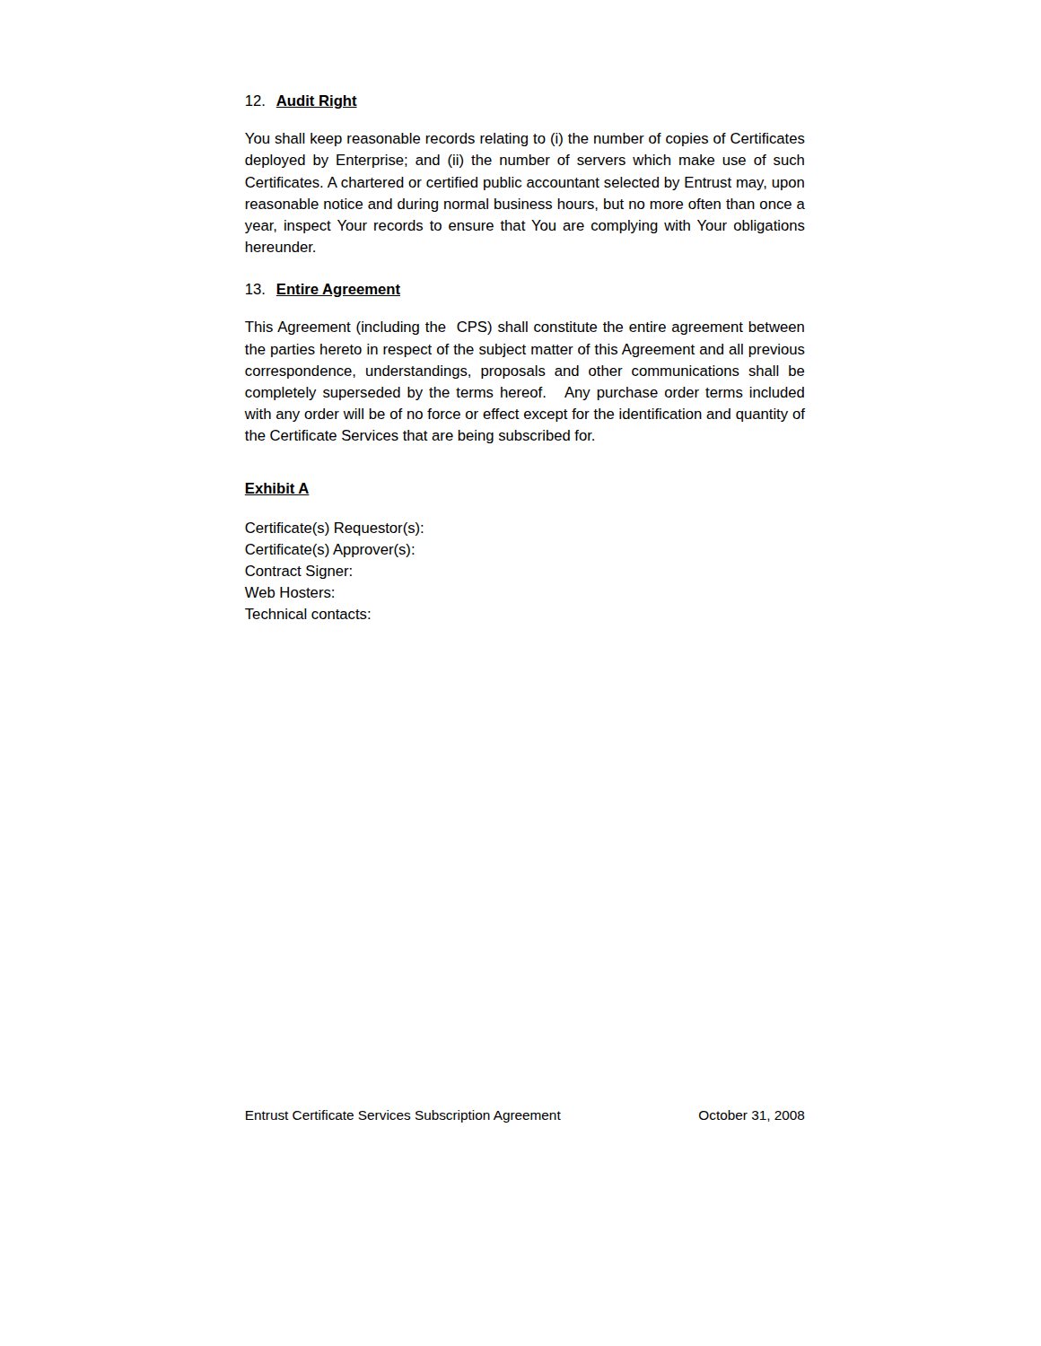12. Audit Right
You shall keep reasonable records relating to (i) the number of copies of Certificates deployed by Enterprise; and (ii) the number of servers which make use of such Certificates. A chartered or certified public accountant selected by Entrust may, upon reasonable notice and during normal business hours, but no more often than once a year, inspect Your records to ensure that You are complying with Your obligations hereunder.
13. Entire Agreement
This Agreement (including the CPS) shall constitute the entire agreement between the parties hereto in respect of the subject matter of this Agreement and all previous correspondence, understandings, proposals and other communications shall be completely superseded by the terms hereof. Any purchase order terms included with any order will be of no force or effect except for the identification and quantity of the Certificate Services that are being subscribed for.
Exhibit A
Certificate(s) Requestor(s):
Certificate(s) Approver(s):
Contract Signer:
Web Hosters:
Technical contacts:
Entrust Certificate Services Subscription Agreement October 31, 2008